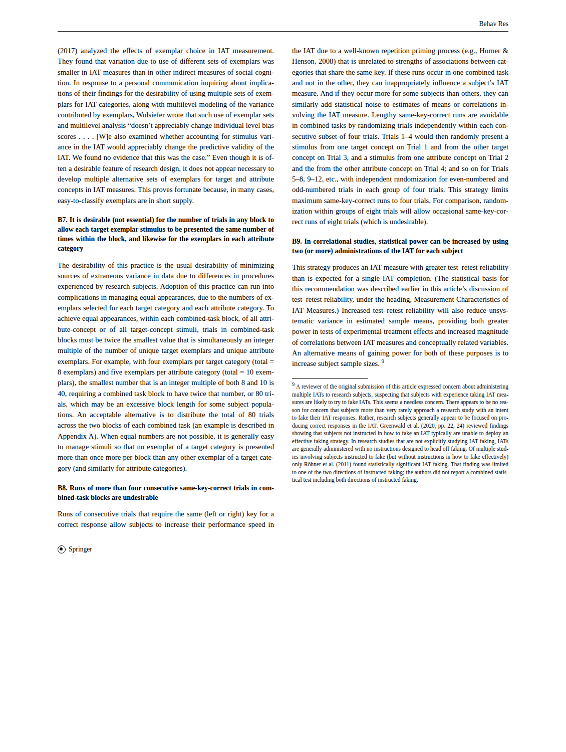Behav Res
(2017) analyzed the effects of exemplar choice in IAT measurement. They found that variation due to use of different sets of exemplars was smaller in IAT measures than in other indirect measures of social cognition. In response to a personal communication inquiring about implications of their findings for the desirability of using multiple sets of exemplars for IAT categories, along with multilevel modeling of the variance contributed by exemplars, Wolsiefer wrote that such use of exemplar sets and multilevel analysis “doesn’t appreciably change individual level bias scores . . . . [W]e also examined whether accounting for stimulus variance in the IAT would appreciably change the predictive validity of the IAT. We found no evidence that this was the case.” Even though it is often a desirable feature of research design, it does not appear necessary to develop multiple alternative sets of exemplars for target and attribute concepts in IAT measures. This proves fortunate because, in many cases, easy-to-classify exemplars are in short supply.
B7. It is desirable (not essential) for the number of trials in any block to allow each target exemplar stimulus to be presented the same number of times within the block, and likewise for the exemplars in each attribute category
The desirability of this practice is the usual desirability of minimizing sources of extraneous variance in data due to differences in procedures experienced by research subjects. Adoption of this practice can run into complications in managing equal appearances, due to the numbers of exemplars selected for each target category and each attribute category. To achieve equal appearances, within each combined-task block, of all attribute-concept or of all target-concept stimuli, trials in combined-task blocks must be twice the smallest value that is simultaneously an integer multiple of the number of unique target exemplars and unique attribute exemplars. For example, with four exemplars per target category (total = 8 exemplars) and five exemplars per attribute category (total = 10 exemplars), the smallest number that is an integer multiple of both 8 and 10 is 40, requiring a combined task block to have twice that number, or 80 trials, which may be an excessive block length for some subject populations. An acceptable alternative is to distribute the total of 80 trials across the two blocks of each combined task (an example is described in Appendix A). When equal numbers are not possible, it is generally easy to manage stimuli so that no exemplar of a target category is presented more than once more per block than any other exemplar of a target category (and similarly for attribute categories).
B8. Runs of more than four consecutive same-key-correct trials in combined-task blocks are undesirable
Runs of consecutive trials that require the same (left or right) key for a correct response allow subjects to increase their performance speed in the IAT due to a well-known repetition priming process (e.g., Horner & Henson, 2008) that is unrelated to strengths of associations between categories that share the same key. If these runs occur in one combined task and not in the other, they can inappropriately influence a subject’s IAT measure. And if they occur more for some subjects than others, they can similarly add statistical noise to estimates of means or correlations involving the IAT measure. Lengthy same-key-correct runs are avoidable in combined tasks by randomizing trials independently within each consecutive subset of four trials. Trials 1–4 would then randomly present a stimulus from one target concept on Trial 1 and from the other target concept on Trial 3, and a stimulus from one attribute concept on Trial 2 and the from the other attribute concept on Trial 4; and so on for Trials 5–8, 9–12, etc., with independent randomization for even-numbered and odd-numbered trials in each group of four trials. This strategy limits maximum same-key-correct runs to four trials. For comparison, randomization within groups of eight trials will allow occasional same-key-correct runs of eight trials (which is undesirable).
B9. In correlational studies, statistical power can be increased by using two (or more) administrations of the IAT for each subject
This strategy produces an IAT measure with greater test–retest reliability than is expected for a single IAT completion. (The statistical basis for this recommendation was described earlier in this article’s discussion of test–retest reliability, under the heading, Measurement Characteristics of IAT Measures.) Increased test–retest reliability will also reduce unsystematic variance in estimated sample means, providing both greater power in tests of experimental treatment effects and increased magnitude of correlations between IAT measures and conceptually related variables. An alternative means of gaining power for both of these purposes is to increase subject sample sizes. 9
9 A reviewer of the original submission of this article expressed concern about administering multiple IATs to research subjects, suspecting that subjects with experience taking IAT measures are likely to try to fake IATs. This seems a needless concern. There appears to be no reason for concern that subjects more than very rarely approach a research study with an intent to fake their IAT responses. Rather, research subjects generally appear to be focused on producing correct responses in the IAT. Greenwald et al. (2020, pp. 22, 24) reviewed findings showing that subjects not instructed in how to fake an IAT typically are unable to deploy an effective faking strategy. In research studies that are not explicitly studying IAT faking, IATs are generally administered with no instructions designed to head off faking. Of multiple studies involving subjects instructed to fake (but without instructions in how to fake effectively) only Röhner et al. (2011) found statistically significant IAT faking. That finding was limited to one of the two directions of instructed faking; the authors did not report a combined statistical test including both directions of instructed faking.
Springer